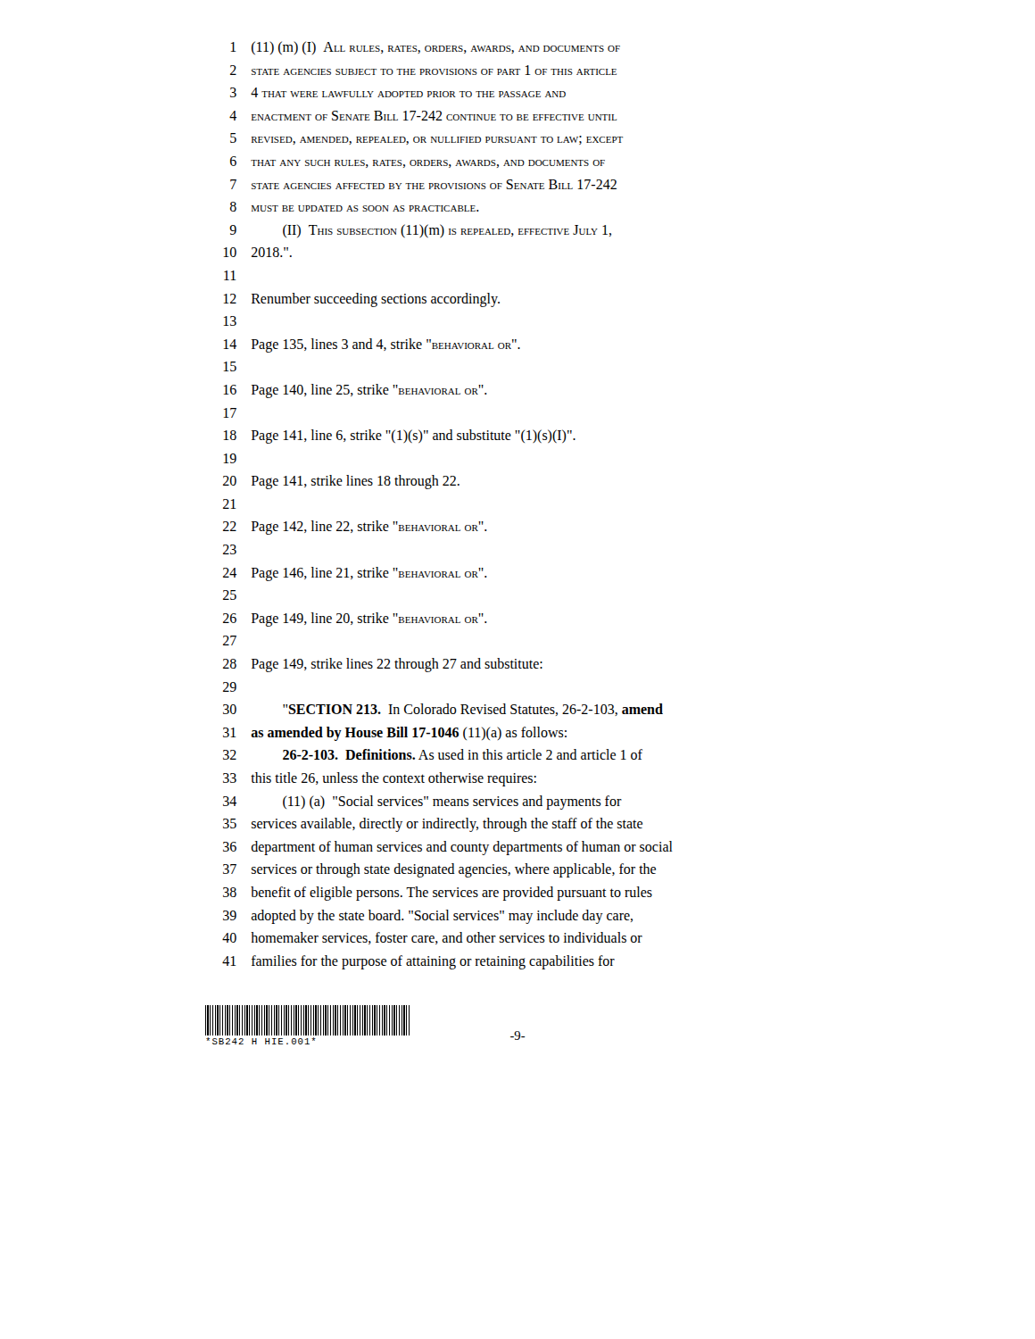(11) (m) (I) All rules, rates, orders, awards, and documents of
state agencies subject to the provisions of part 1 of this article
4 that were lawfully adopted prior to the passage and
enactment of Senate Bill 17-242 continue to be effective until
revised, amended, repealed, or nullified pursuant to law; except
that any such rules, rates, orders, awards, and documents of
state agencies affected by the provisions of Senate Bill 17-242
must be updated as soon as practicable.
(II) This subsection (11)(m) is repealed, effective July 1,
2018.".
Renumber succeeding sections accordingly.
Page 135, lines 3 and 4, strike "behavioral or".
Page 140, line 25, strike "behavioral or".
Page 141, line 6, strike "(1)(s)" and substitute "(1)(s)(I)".
Page 141, strike lines 18 through 22.
Page 142, line 22, strike "behavioral or".
Page 146, line 21, strike "behavioral or".
Page 149, line 20, strike "behavioral or".
Page 149, strike lines 22 through 27 and substitute:
"SECTION 213. In Colorado Revised Statutes, 26-2-103, amend
as amended by House Bill 17-1046 (11)(a) as follows:
26-2-103. Definitions. As used in this article 2 and article 1 of
this title 26, unless the context otherwise requires:
(11) (a) "Social services" means services and payments for
services available, directly or indirectly, through the staff of the state
department of human services and county departments of human or social
services or through state designated agencies, where applicable, for the
benefit of eligible persons. The services are provided pursuant to rules
adopted by the state board. "Social services" may include day care,
homemaker services, foster care, and other services to individuals or
families for the purpose of attaining or retaining capabilities for
*SB242 H HIE.001*
-9-